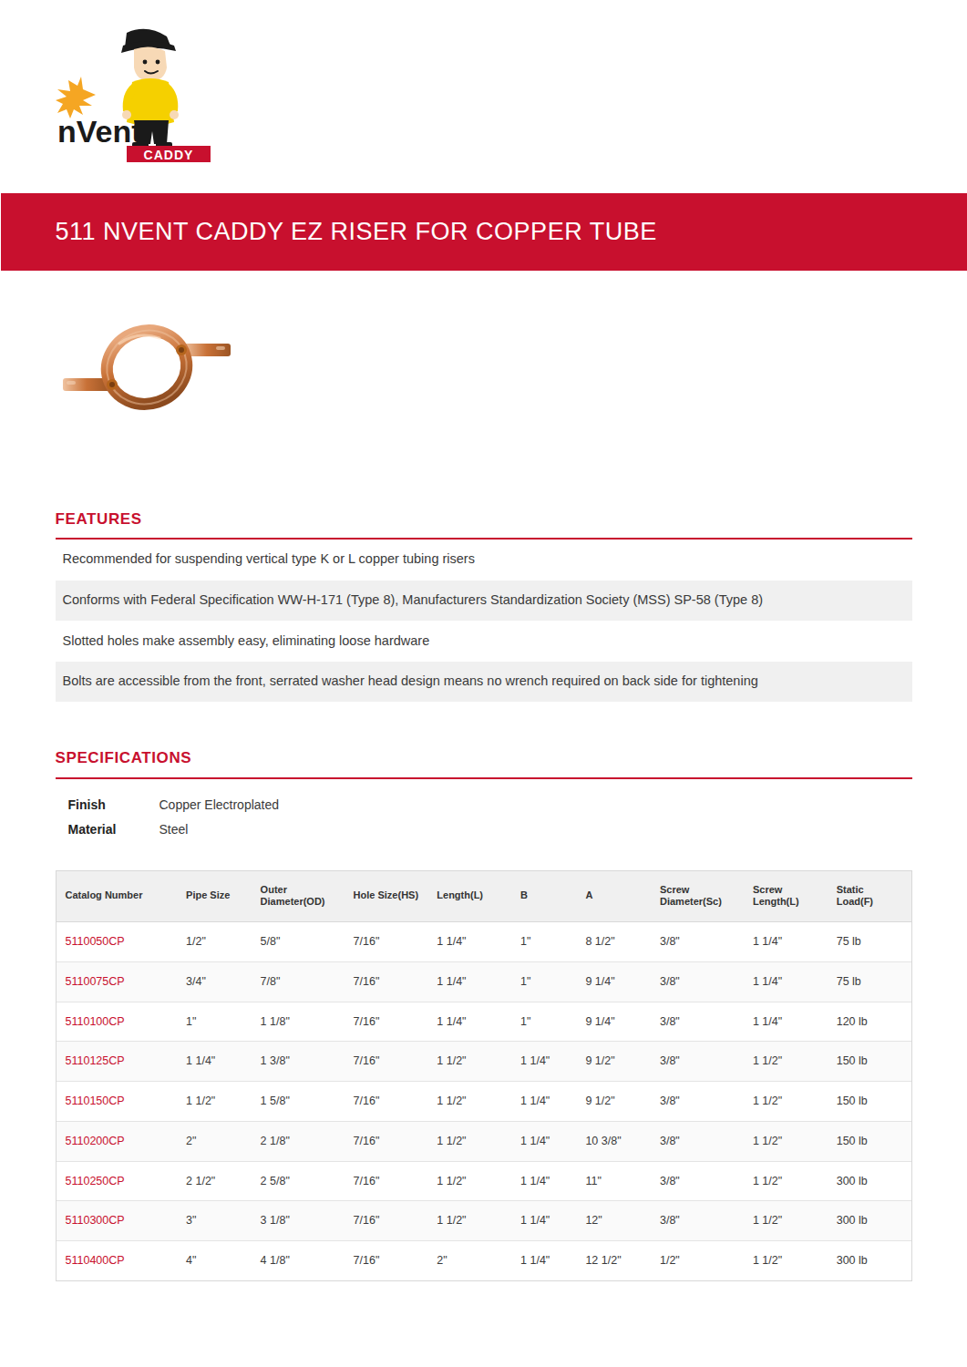nVent CADDY
511 nVent CADDY EZ Riser for Copper Tube
Features
Recommended for suspending vertical type K or L copper tubing risers
Conforms with Federal Specification WW-H-171 (Type 8), Manufacturers Standardization Society (MSS) SP-58 (Type 8)
Slotted holes make assembly easy, eliminating loose hardware
Bolts are accessible from the front, serrated washer head design means no wrench required on back side for tightening
Specifications
Finish
Copper Electroplated
Material
Steel
| Catalog Number | Pipe Size | Outer Diameter(OD) | Hole Size(HS) | Length(L) | B | A | Screw Diameter(Sc) | Screw Length(L) | Static Load(F) |
| --- | --- | --- | --- | --- | --- | --- | --- | --- | --- |
| 5110050CP | 1/2" | 5/8" | 7/16" | 1 1/4" | 1" | 8 1/2" | 3/8" | 1 1/4" | 75 lb |
| 5110075CP | 3/4" | 7/8" | 7/16" | 1 1/4" | 1" | 9 1/4" | 3/8" | 1 1/4" | 75 lb |
| 5110100CP | 1" | 1 1/8" | 7/16" | 1 1/4" | 1" | 9 1/4" | 3/8" | 1 1/4" | 120 lb |
| 5110125CP | 1 1/4" | 1 3/8" | 7/16" | 1 1/2" | 1 1/4" | 9 1/2" | 3/8" | 1 1/2" | 150 lb |
| 5110150CP | 1 1/2" | 1 5/8" | 7/16" | 1 1/2" | 1 1/4" | 9 1/2" | 3/8" | 1 1/2" | 150 lb |
| 5110200CP | 2" | 2 1/8" | 7/16" | 1 1/2" | 1 1/4" | 10 3/8" | 3/8" | 1 1/2" | 150 lb |
| 5110250CP | 2 1/2" | 2 5/8" | 7/16" | 1 1/2" | 1 1/4" | 11" | 3/8" | 1 1/2" | 300 lb |
| 5110300CP | 3" | 3 1/8" | 7/16" | 1 1/2" | 1 1/4" | 12" | 3/8" | 1 1/2" | 300 lb |
| 5110400CP | 4" | 4 1/8" | 7/16" | 2" | 1 1/4" | 12 1/2" | 1/2" | 1 1/2" | 300 lb |